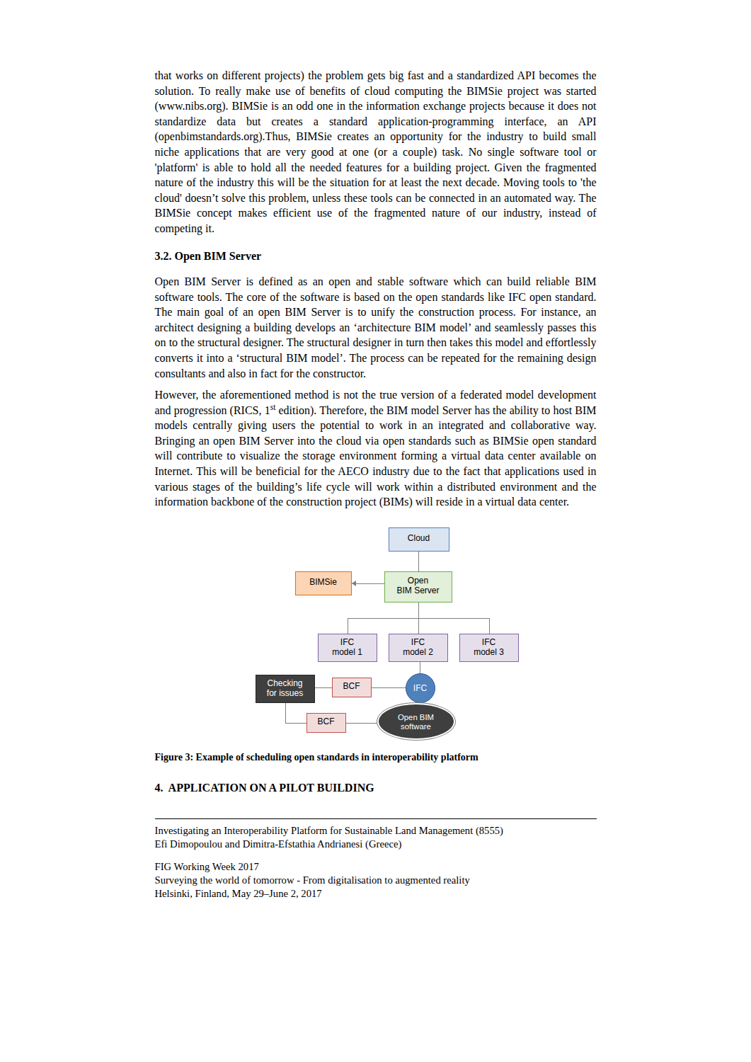that works on different projects) the problem gets big fast and a standardized API becomes the solution. To really make use of benefits of cloud computing the BIMSie project was started (www.nibs.org). BIMSie is an odd one in the information exchange projects because it does not standardize data but creates a standard application-programming interface, an API (openbimstandards.org).Thus, BIMSie creates an opportunity for the industry to build small niche applications that are very good at one (or a couple) task. No single software tool or 'platform' is able to hold all the needed features for a building project. Given the fragmented nature of the industry this will be the situation for at least the next decade. Moving tools to 'the cloud' doesn’t solve this problem, unless these tools can be connected in an automated way. The BIMSie concept makes efficient use of the fragmented nature of our industry, instead of competing it.
3.2. Open BIM Server
Open BIM Server is defined as an open and stable software which can build reliable BIM software tools. The core of the software is based on the open standards like IFC open standard. The main goal of an open BIM Server is to unify the construction process. For instance, an architect designing a building develops an ‘architecture BIM model’ and seamlessly passes this on to the structural designer. The structural designer in turn then takes this model and effortlessly converts it into a ‘structural BIM model’. The process can be repeated for the remaining design consultants and also in fact for the constructor.
However, the aforementioned method is not the true version of a federated model development and progression (RICS, 1st edition). Therefore, the BIM model Server has the ability to host BIM models centrally giving users the potential to work in an integrated and collaborative way. Bringing an open BIM Server into the cloud via open standards such as BIMSie open standard will contribute to visualize the storage environment forming a virtual data center available on Internet. This will be beneficial for the AECO industry due to the fact that applications used in various stages of the building’s life cycle will work within a distributed environment and the information backbone of the construction project (BIMs) will reside in a virtual data center.
Cloud
Open
BIM Server
BIMSie
IFC
model 1
IFC
model 2
IFC
model 3
Checking
for issues
BCF
BCF
IFC
Open BIM
software
Figure 3: Example of scheduling open standards in interoperability platform
4. APPLICATION ON A PILOT BUILDING
Investigating an Interoperability Platform for Sustainable Land Management (8555)
Efi Dimopoulou and Dimitra-Efstathia Andrianesi (Greece)
FIG Working Week 2017
Surveying the world of tomorrow - From digitalisation to augmented reality
Helsinki, Finland, May 29–June 2, 2017